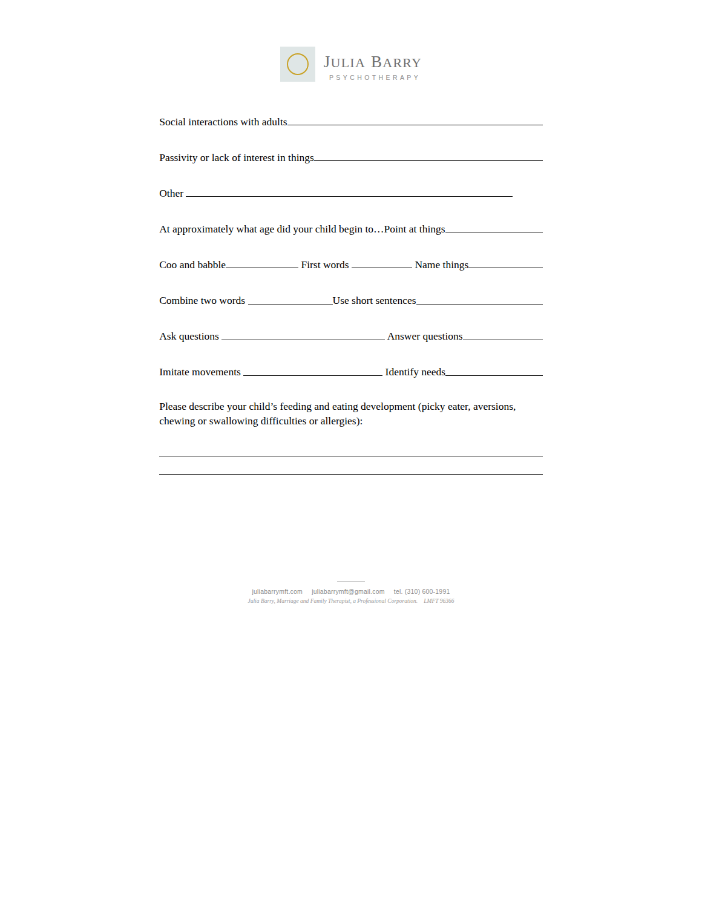Julia Barry
PSYCHOTHERAPY
Social interactions with adults
Passivity or lack of interest in things
Other
At approximately what age did your child begin to…Point at things
Coo and babble First words Name things
Combine two words Use short sentences
Ask questions Answer questions
Imitate movements Identify needs
Please describe your child’s feeding and eating development (picky eater, aversions, chewing or swallowing difficulties or allergies):
juliabarrymft.com juliabarrymft@gmail.com tel. (310) 600-1991
Julia Barry, Marriage and Family Therapist, a Professional Corporation.LMFT 96366